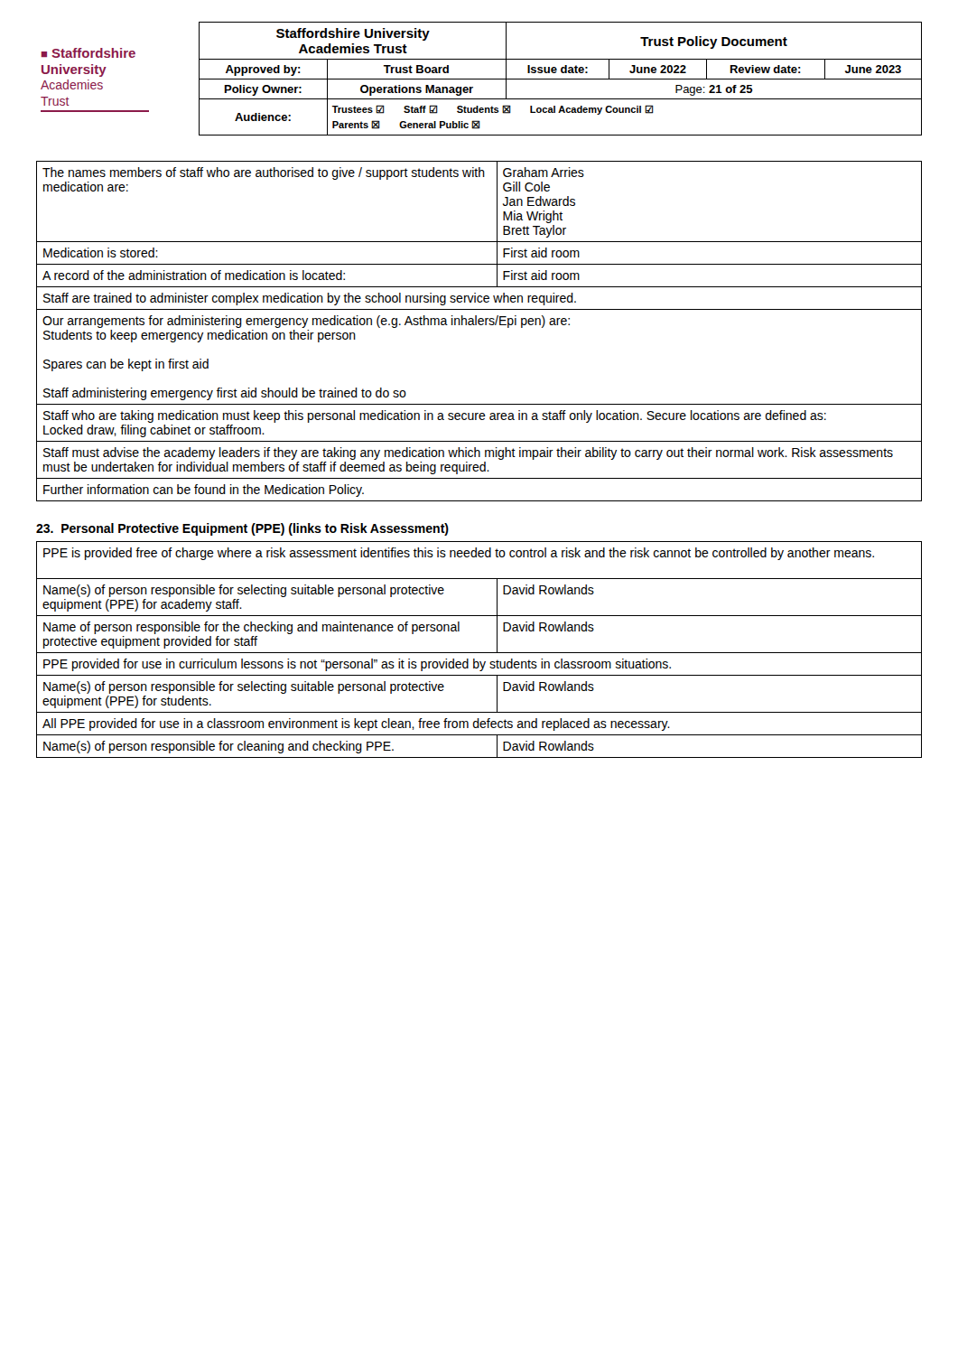| ■ Staffordshire University Academies Trust | Staffordshire University Academies Trust | Trust Policy Document |
| Approved by: | Trust Board | Issue date: | June 2022 | Review date: | June 2023 |
| Policy Owner: | Operations Manager | Page: 21 of 25 |
| Audience: | Trustees ☑ Staff ☑ Students ☒ Local Academy Council ☑ Parents ☒ General Public ☒ |
| The names members of staff who are authorised to give / support students with medication are: | Graham Arries Gill Cole Jan Edwards Mia Wright Brett Taylor |
| Medication is stored: | First aid room |
| A record of the administration of medication is located: | First aid room |
| Staff are trained to administer complex medication by the school nursing service when required. |
| Our arrangements for administering emergency medication (e.g. Asthma inhalers/Epi pen) are: Students to keep emergency medication on their person Spares can be kept in first aid Staff administering emergency first aid should be trained to do so |
| Staff who are taking medication must keep this personal medication in a secure area in a staff only location. Secure locations are defined as: Locked draw, filing cabinet or staffroom. |
| Staff must advise the academy leaders if they are taking any medication which might impair their ability to carry out their normal work. Risk assessments must be undertaken for individual members of staff if deemed as being required. |
| Further information can be found in the Medication Policy. |
23. Personal Protective Equipment (PPE) (links to Risk Assessment)
| PPE is provided free of charge where a risk assessment identifies this is needed to control a risk and the risk cannot be controlled by another means. |
| Name(s) of person responsible for selecting suitable personal protective equipment (PPE) for academy staff. | David Rowlands |
| Name of person responsible for the checking and maintenance of personal protective equipment provided for staff | David Rowlands |
| PPE provided for use in curriculum lessons is not “personal” as it is provided by students in classroom situations. |
| Name(s) of person responsible for selecting suitable personal protective equipment (PPE) for students. | David Rowlands |
| All PPE provided for use in a classroom environment is kept clean, free from defects and replaced as necessary. |
| Name(s) of person responsible for cleaning and checking PPE. | David Rowlands |